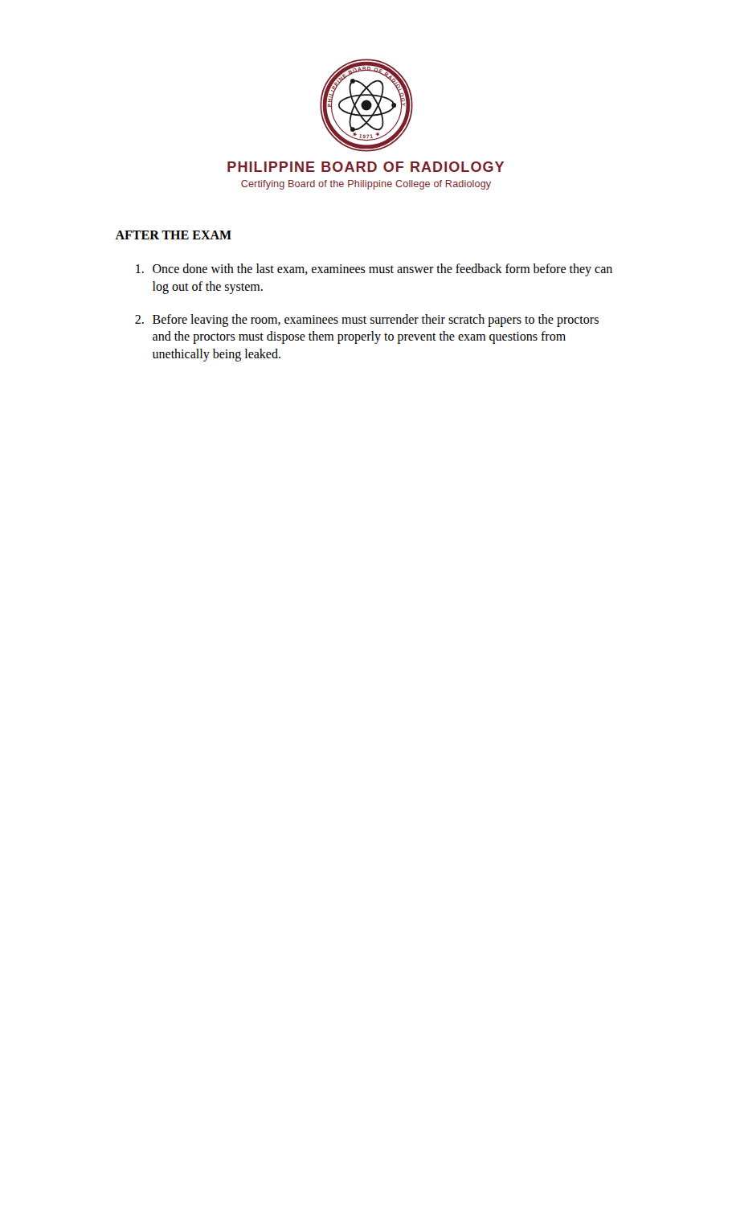PHILIPPINE BOARD OF RADIOLOGY ★ 1971 ★
Philippine Board of Radiology
Certifying Board of the Philippine College of Radiology
AFTER THE EXAM
Once done with the last exam, examinees must answer the feedback form before they can log out of the system.
Before leaving the room, examinees must surrender their scratch papers to the proctors and the proctors must dispose them properly to prevent the exam questions from unethically being leaked.